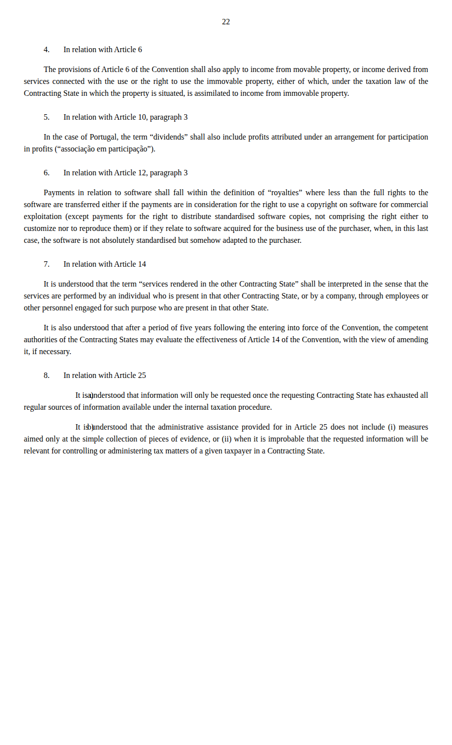22
4. In relation with Article 6
The provisions of Article 6 of the Convention shall also apply to income from movable property, or income derived from services connected with the use or the right to use the immovable property, either of which, under the taxation law of the Contracting State in which the property is situated, is assimilated to income from immovable property.
5. In relation with Article 10, paragraph 3
In the case of Portugal, the term “dividends” shall also include profits attributed under an arrangement for participation in profits (“associação em participação”).
6. In relation with Article 12, paragraph 3
Payments in relation to software shall fall within the definition of “royalties” where less than the full rights to the software are transferred either if the payments are in consideration for the right to use a copyright on software for commercial exploitation (except payments for the right to distribute standardised software copies, not comprising the right either to customize nor to reproduce them) or if they relate to software acquired for the business use of the purchaser, when, in this last case, the software is not absolutely standardised but somehow adapted to the purchaser.
7. In relation with Article 14
It is understood that the term “services rendered in the other Contracting State” shall be interpreted in the sense that the services are performed by an individual who is present in that other Contracting State, or by a company, through employees or other personnel engaged for such purpose who are present in that other State.
It is also understood that after a period of five years following the entering into force of the Convention, the competent authorities of the Contracting States may evaluate the effectiveness of Article 14 of the Convention, with the view of amending it, if necessary.
8. In relation with Article 25
a) It is understood that information will only be requested once the requesting Contracting State has exhausted all regular sources of information available under the internal taxation procedure.
b) It is understood that the administrative assistance provided for in Article 25 does not include (i) measures aimed only at the simple collection of pieces of evidence, or (ii) when it is improbable that the requested information will be relevant for controlling or administering tax matters of a given taxpayer in a Contracting State.